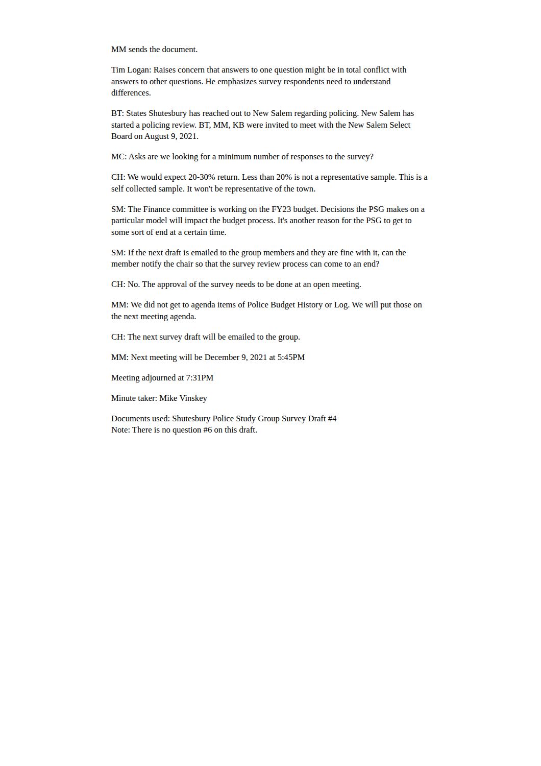MM sends the document.
Tim Logan: Raises concern that answers to one question might be in total conflict with answers to other questions. He emphasizes survey respondents need to understand differences.
BT: States Shutesbury has reached out to New Salem regarding policing. New Salem has started a policing review. BT, MM, KB were invited to meet with the New Salem Select Board on August 9, 2021.
MC: Asks are we looking for a minimum number of responses to the survey?
CH: We would expect 20-30% return. Less than 20% is not a representative sample. This is a self collected sample. It won't be representative of the town.
SM: The Finance committee is working on the FY23 budget. Decisions the PSG makes on a particular model will impact the budget process. It's another reason for the PSG to get to some sort of end at a certain time.
SM: If the next draft is emailed to the group members and they are fine with it, can the member notify the chair so that the survey review process can come to an end?
CH: No. The approval of the survey needs to be done at an open meeting.
MM: We did not get to agenda items of Police Budget History or Log. We will put those on the next meeting agenda.
CH: The next survey draft will be emailed to the group.
MM: Next meeting will be December 9, 2021 at 5:45PM
Meeting adjourned at 7:31PM
Minute taker: Mike Vinskey
Documents used: Shutesbury Police Study Group Survey Draft #4
Note: There is no question #6 on this draft.